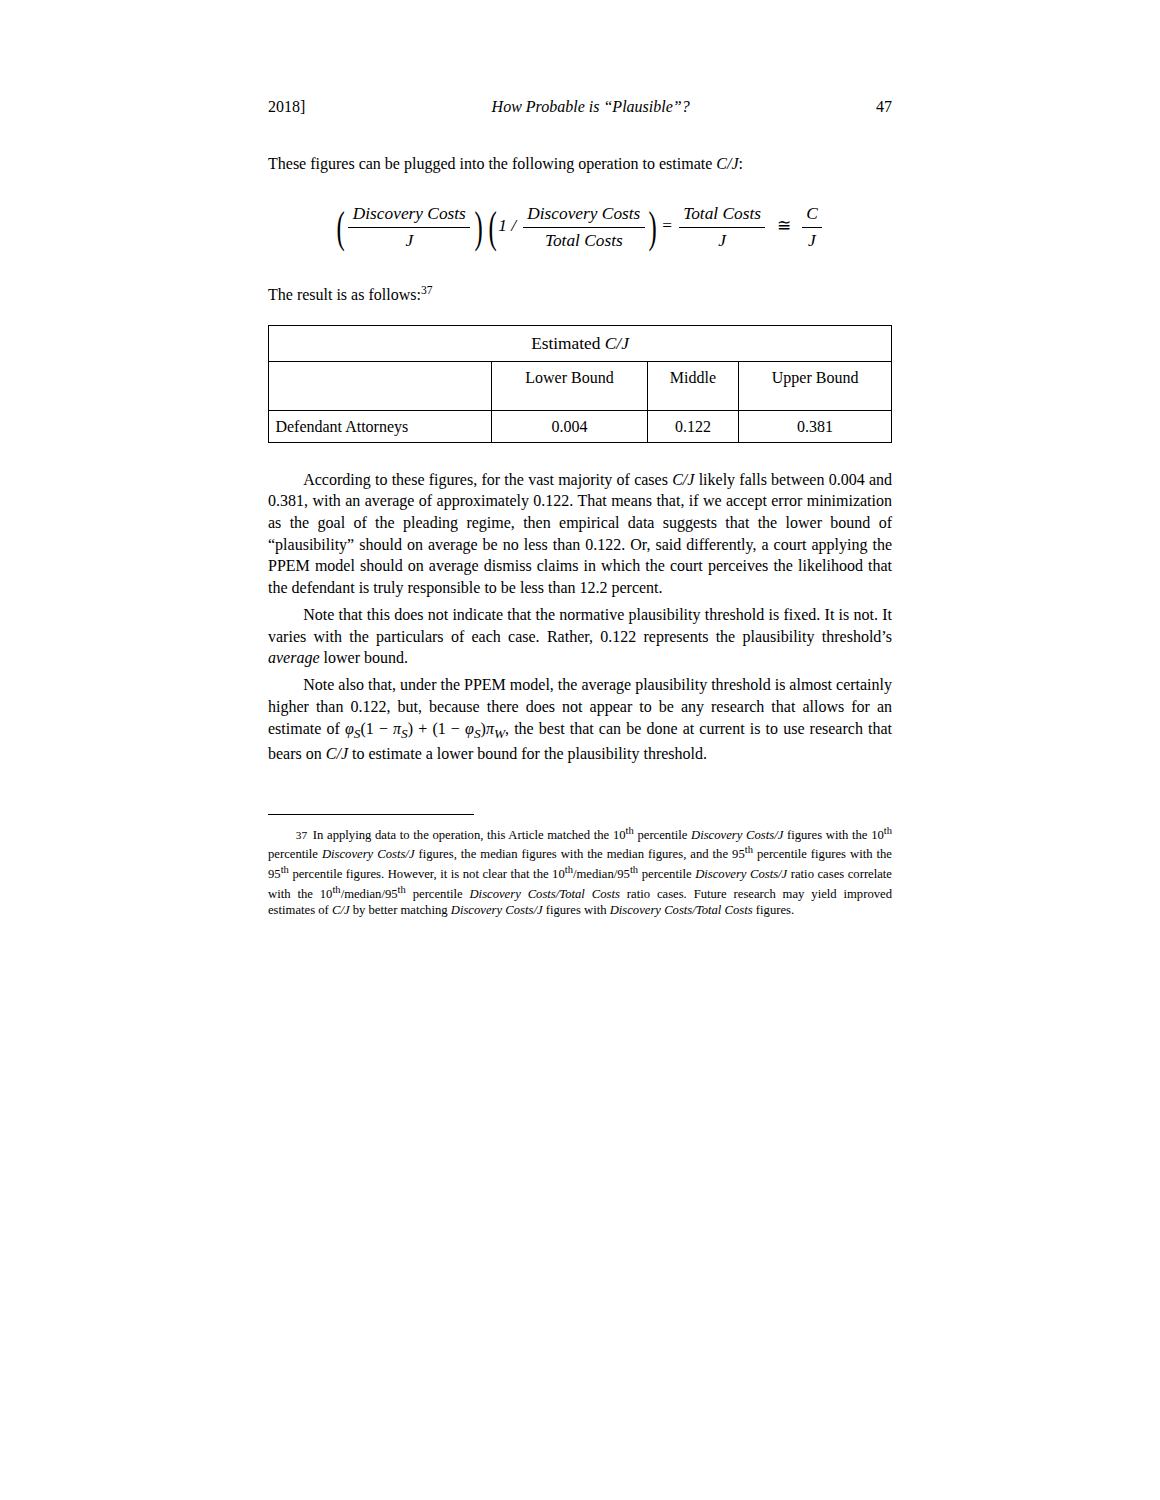2018] How Probable is “Plausible”? 47
These figures can be plugged into the following operation to estimate C/J:
(Discovery Costs J) (1 / Discovery Costs Total Costs) = Total Costs J ≅ CJ
The result is as follows:37
Estimated C/J
| | Lower Bound | Middle | Upper Bound |
| Defendant Attorneys | 0.004 | 0.122 | 0.381 |
According to these figures, for the vast majority of cases C/J likely falls between 0.004 and 0.381, with an average of approximately 0.122. That means that, if we accept error minimization as the goal of the pleading regime, then empirical data suggests that the lower bound of “plausibility” should on average be no less than 0.122. Or, said differently, a court applying the PPEM model should on average dismiss claims in which the court perceives the likelihood that the defendant is truly responsible to be less than 12.2 percent.
Note that this does not indicate that the normative plausibility threshold is fixed. It is not. It varies with the particulars of each case. Rather, 0.122 represents the plausibility threshold’s average lower bound.
Note also that, under the PPEM model, the average plausibility threshold is almost certainly higher than 0.122, but, because there does not appear to be any research that allows for an estimate of φS(1 − πS) + (1 − φS)πW, the best that can be done at current is to use research that bears on C/J to estimate a lower bound for the plausibility threshold.
37 In applying data to the operation, this Article matched the 10th percentile Discovery Costs/J figures with the 10th percentile Discovery Costs/J figures, the median figures with the median figures, and the 95th percentile figures with the 95th percentile figures. However, it is not clear that the 10th/median/95th percentile Discovery Costs/J ratio cases correlate with the 10th/median/95th percentile Discovery Costs/Total Costs ratio cases. Future research may yield improved estimates of C/J by better matching Discovery Costs/J figures with Discovery Costs/Total Costs figures.